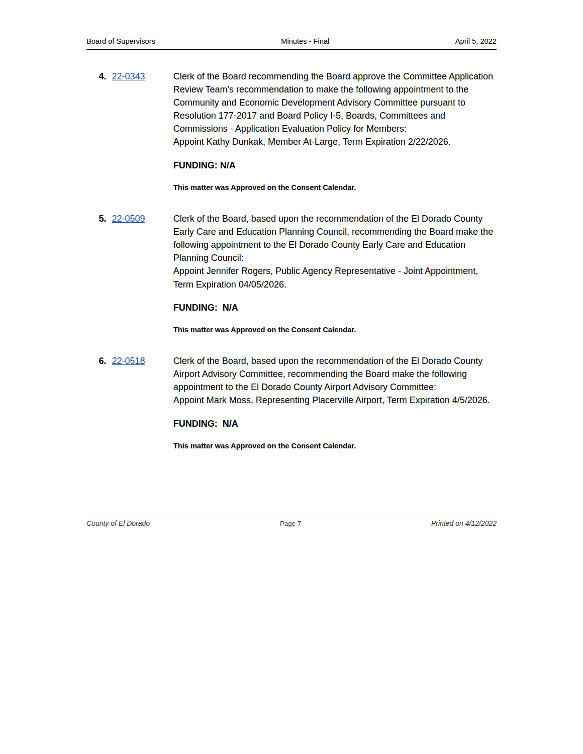Board of Supervisors
Minutes - Final
April 5, 2022
4.
22-0343
Clerk of the Board recommending the Board approve the Committee Application Review Team's recommendation to make the following appointment to the Community and Economic Development Advisory Committee pursuant to Resolution 177-2017 and Board Policy I-5, Boards, Committees and Commissions - Application Evaluation Policy for Members:
Appoint Kathy Dunkak, Member At-Large, Term Expiration 2/22/2026.
FUNDING: N/A
This matter was Approved on the Consent Calendar.
5.
22-0509
Clerk of the Board, based upon the recommendation of the El Dorado County Early Care and Education Planning Council, recommending the Board make the following appointment to the El Dorado County Early Care and Education Planning Council:
Appoint Jennifer Rogers, Public Agency Representative - Joint Appointment, Term Expiration 04/05/2026.
FUNDING: N/A
This matter was Approved on the Consent Calendar.
6.
22-0518
Clerk of the Board, based upon the recommendation of the El Dorado County Airport Advisory Committee, recommending the Board make the following appointment to the El Dorado County Airport Advisory Committee:
Appoint Mark Moss, Representing Placerville Airport, Term Expiration 4/5/2026.
FUNDING: N/A
This matter was Approved on the Consent Calendar.
County of El Dorado
Page 7
Printed on 4/12/2022